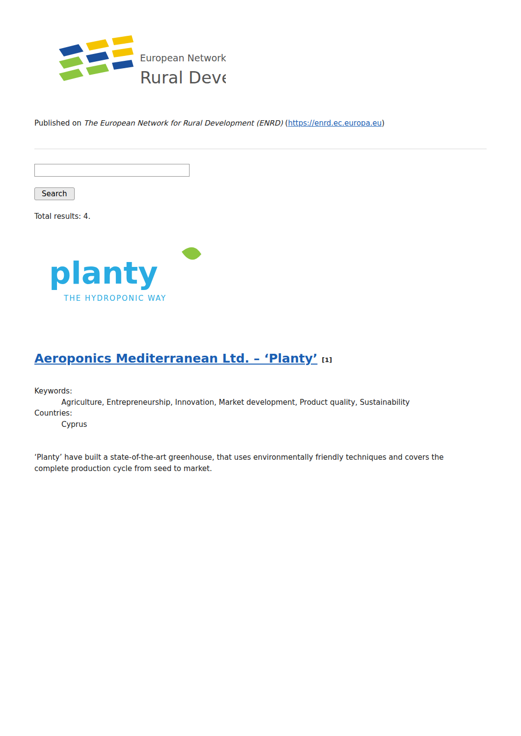Published on The European Network for Rural Development (ENRD) (https://enrd.ec.europa.eu)
Search
Total results: 4.
Aeroponics Mediterranean Ltd. – ‘Planty’ [1]
Keywords:
Agriculture, Entrepreneurship, Innovation, Market development, Product quality, Sustainability
Countries:
Cyprus
‘Planty’ have built a state-of-the-art greenhouse, that uses environmentally friendly techniques and covers the complete production cycle from seed to market.